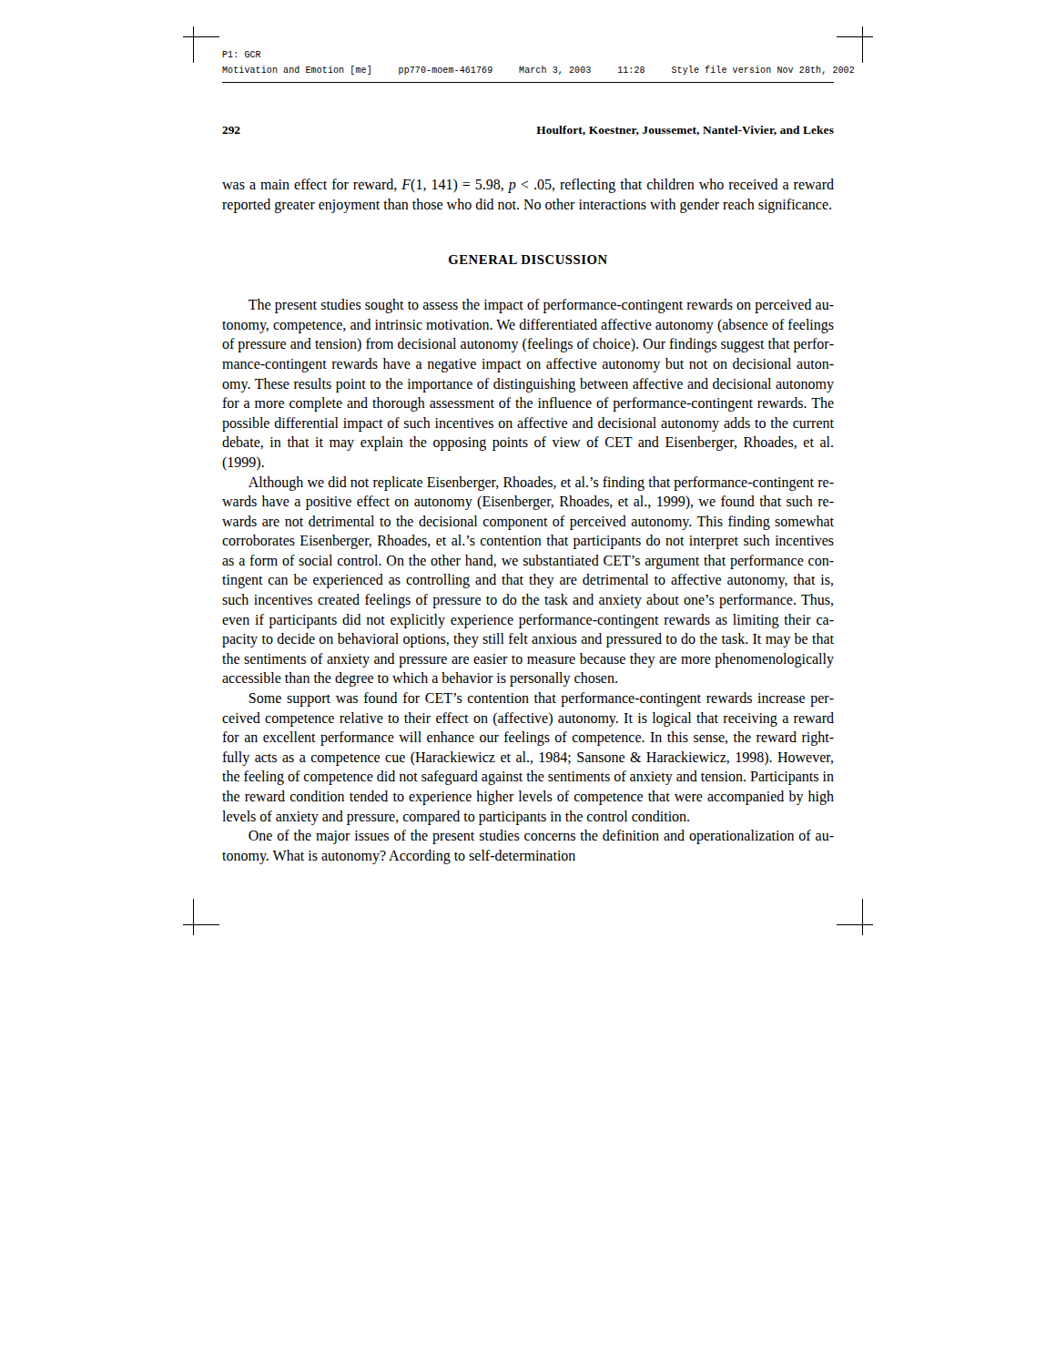P1: GCR
Motivation and Emotion [me] pp770-moem-461769 March 3, 2003 11:28 Style file version Nov 28th, 2002
292 Houlfort, Koestner, Joussemet, Nantel-Vivier, and Lekes
was a main effect for reward, F(1, 141) = 5.98, p < .05, reflecting that children who received a reward reported greater enjoyment than those who did not. No other interactions with gender reach significance.
GENERAL DISCUSSION
The present studies sought to assess the impact of performance-contingent rewards on perceived autonomy, competence, and intrinsic motivation. We differentiated affective autonomy (absence of feelings of pressure and tension) from decisional autonomy (feelings of choice). Our findings suggest that performance-contingent rewards have a negative impact on affective autonomy but not on decisional autonomy. These results point to the importance of distinguishing between affective and decisional autonomy for a more complete and thorough assessment of the influence of performance-contingent rewards. The possible differential impact of such incentives on affective and decisional autonomy adds to the current debate, in that it may explain the opposing points of view of CET and Eisenberger, Rhoades, et al. (1999).
Although we did not replicate Eisenberger, Rhoades, et al.’s finding that performance-contingent rewards have a positive effect on autonomy (Eisenberger, Rhoades, et al., 1999), we found that such rewards are not detrimental to the decisional component of perceived autonomy. This finding somewhat corroborates Eisenberger, Rhoades, et al.’s contention that participants do not interpret such incentives as a form of social control. On the other hand, we substantiated CET’s argument that performance contingent can be experienced as controlling and that they are detrimental to affective autonomy, that is, such incentives created feelings of pressure to do the task and anxiety about one’s performance. Thus, even if participants did not explicitly experience performance-contingent rewards as limiting their capacity to decide on behavioral options, they still felt anxious and pressured to do the task. It may be that the sentiments of anxiety and pressure are easier to measure because they are more phenomenologically accessible than the degree to which a behavior is personally chosen.
Some support was found for CET’s contention that performance-contingent rewards increase perceived competence relative to their effect on (affective) autonomy. It is logical that receiving a reward for an excellent performance will enhance our feelings of competence. In this sense, the reward rightfully acts as a competence cue (Harackiewicz et al., 1984; Sansone & Harackiewicz, 1998). However, the feeling of competence did not safeguard against the sentiments of anxiety and tension. Participants in the reward condition tended to experience higher levels of competence that were accompanied by high levels of anxiety and pressure, compared to participants in the control condition.
One of the major issues of the present studies concerns the definition and operationalization of autonomy. What is autonomy? According to self-determination